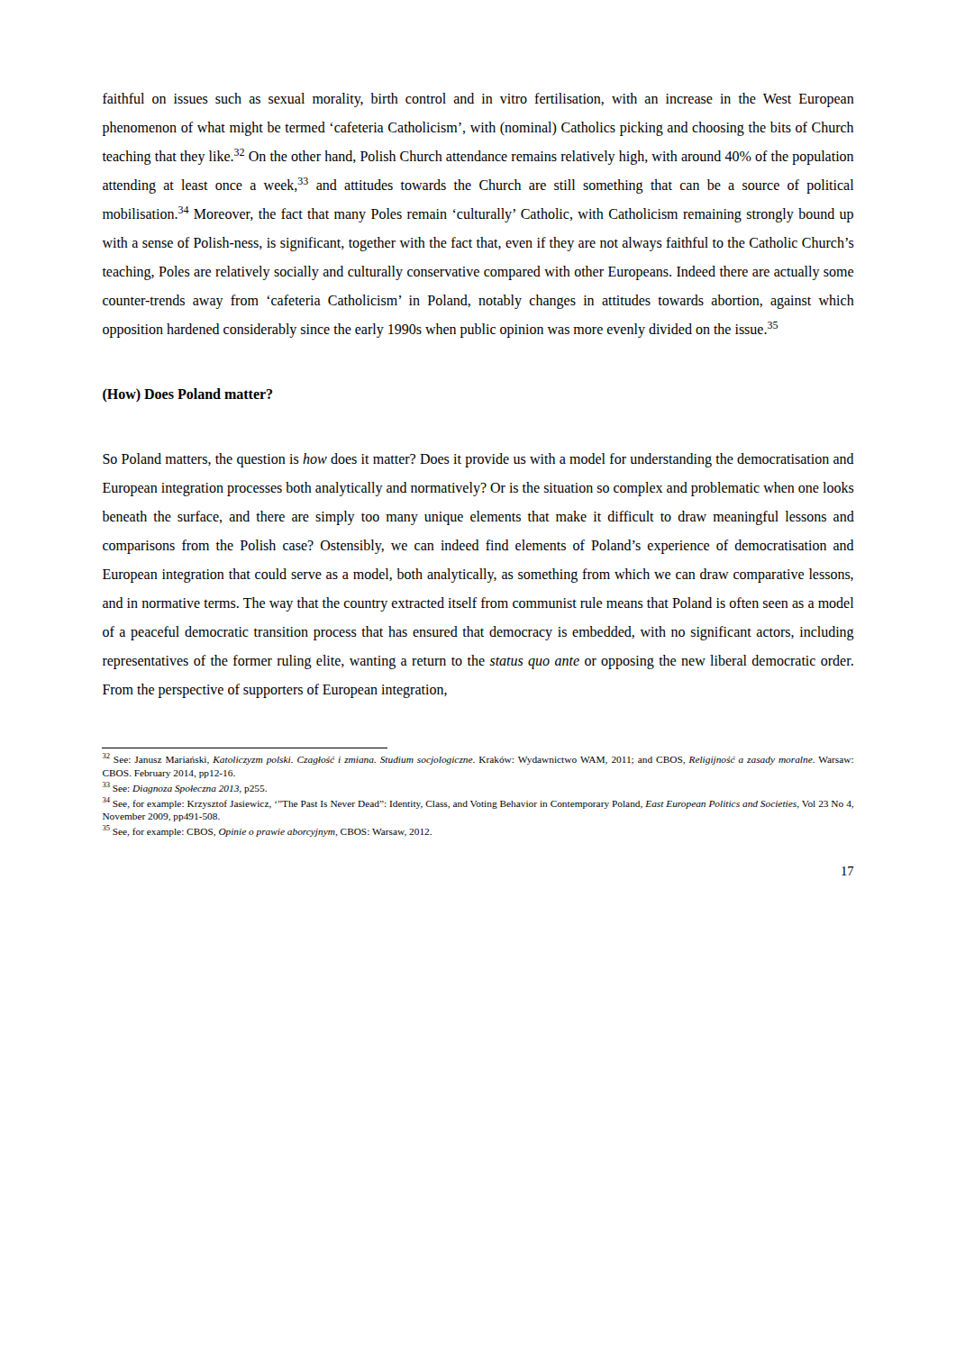faithful on issues such as sexual morality, birth control and in vitro fertilisation, with an increase in the West European phenomenon of what might be termed ‘cafeteria Catholicism’, with (nominal) Catholics picking and choosing the bits of Church teaching that they like.32 On the other hand, Polish Church attendance remains relatively high, with around 40% of the population attending at least once a week,33 and attitudes towards the Church are still something that can be a source of political mobilisation.34 Moreover, the fact that many Poles remain ‘culturally’ Catholic, with Catholicism remaining strongly bound up with a sense of Polish-ness, is significant, together with the fact that, even if they are not always faithful to the Catholic Church’s teaching, Poles are relatively socially and culturally conservative compared with other Europeans. Indeed there are actually some counter-trends away from ‘cafeteria Catholicism’ in Poland, notably changes in attitudes towards abortion, against which opposition hardened considerably since the early 1990s when public opinion was more evenly divided on the issue.35
(How) Does Poland matter?
So Poland matters, the question is how does it matter? Does it provide us with a model for understanding the democratisation and European integration processes both analytically and normatively? Or is the situation so complex and problematic when one looks beneath the surface, and there are simply too many unique elements that make it difficult to draw meaningful lessons and comparisons from the Polish case? Ostensibly, we can indeed find elements of Poland’s experience of democratisation and European integration that could serve as a model, both analytically, as something from which we can draw comparative lessons, and in normative terms. The way that the country extracted itself from communist rule means that Poland is often seen as a model of a peaceful democratic transition process that has ensured that democracy is embedded, with no significant actors, including representatives of the former ruling elite, wanting a return to the status quo ante or opposing the new liberal democratic order. From the perspective of supporters of European integration,
32 See: Janusz Mariański, Katoliczyzm polski. Czagłość i zmiana. Studium socjologiczne. Kraków: Wydawnictwo WAM, 2011; and CBOS, Religijność a zasady moralne. Warsaw: CBOS. February 2014, pp12-16.
33 See: Diagnoza Społeczna 2013, p255.
34 See, for example: Krzysztof Jasiewicz, ‘”The Past Is Never Dead”: Identity, Class, and Voting Behavior in Contemporary Poland, East European Politics and Societies, Vol 23 No 4, November 2009, pp491-508.
35 See, for example: CBOS, Opinie o prawie aborcyjnym, CBOS: Warsaw, 2012.
17